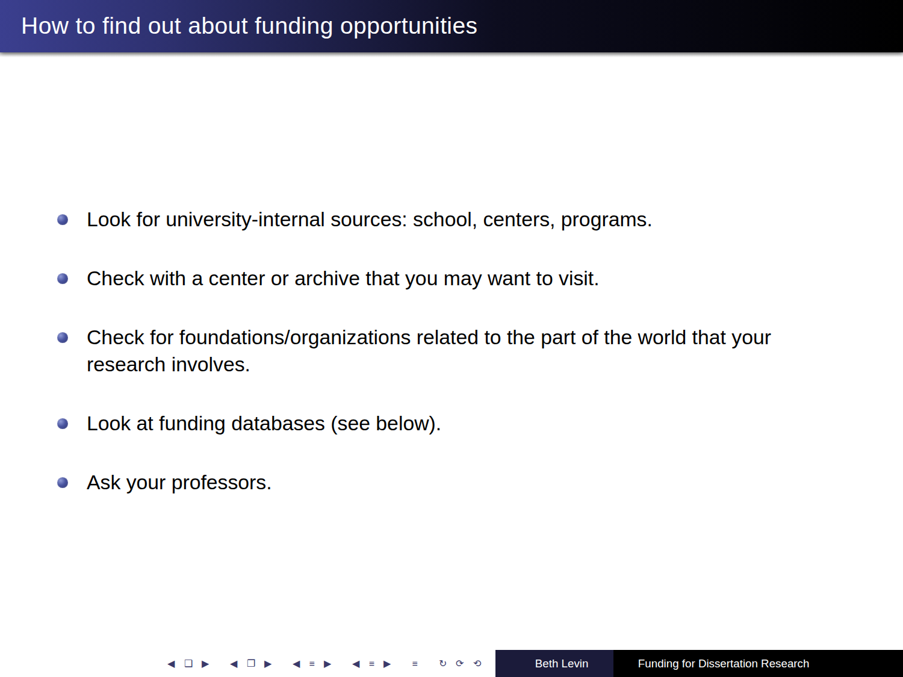How to find out about funding opportunities
Look for university-internal sources: school, centers, programs.
Check with a center or archive that you may want to visit.
Check for foundations/organizations related to the part of the world that your research involves.
Look at funding databases (see below).
Ask your professors.
◀ ❑ ▶ ◀ ❐ ▶ ◀ ≡ ▶ ◀ ≡ ▶ ≡ ↻ ⟳ ⟲
Beth Levin
Funding for Dissertation Research